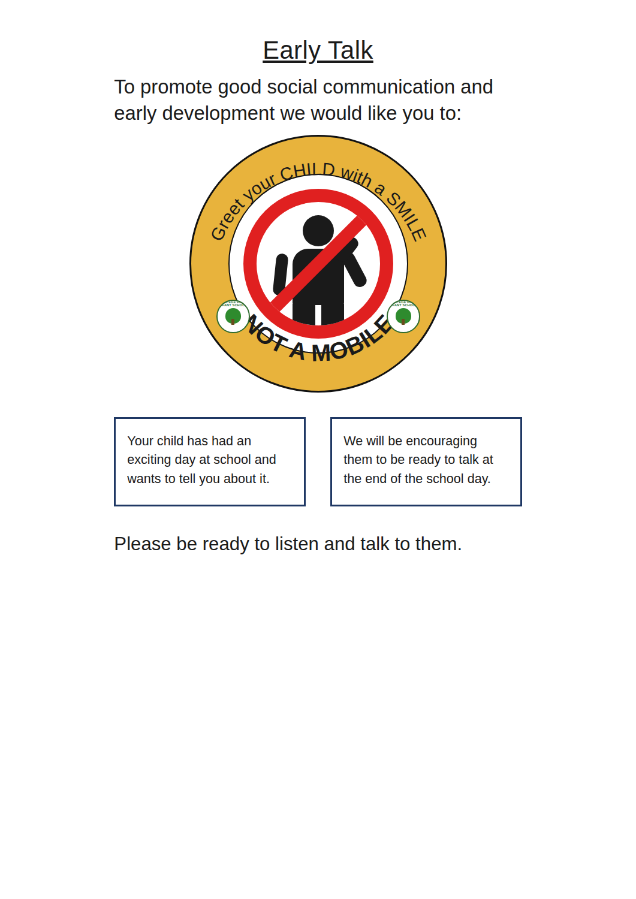Early Talk
To promote good social communication and early development we would like you to:
Greet your CHILD with a SMILE NOT A MOBILE
COLLEGE PARK INFANT SCHOOL
COLLEGE PARK INFANT SCHOOL
Your child has had an exciting day at school and wants to tell you about it.
We will be encouraging them to be ready to talk at the end of the school day.
Please be ready to listen and talk to them.